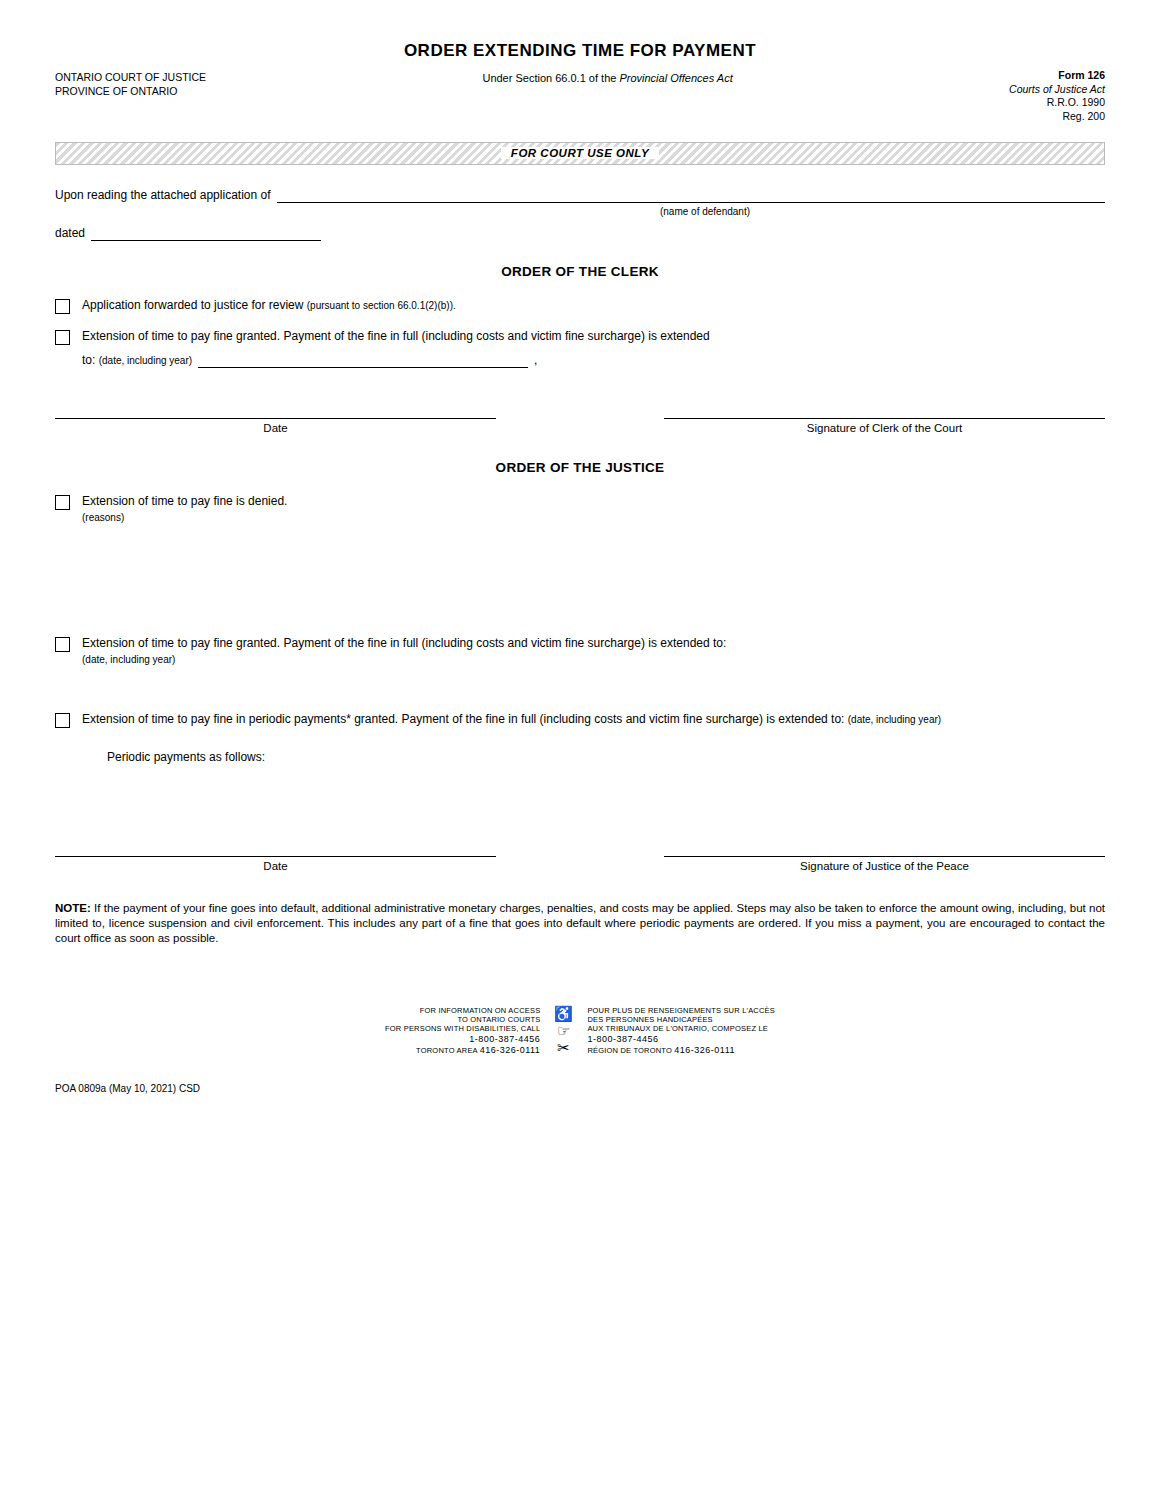ORDER EXTENDING TIME FOR PAYMENT
ONTARIO COURT OF JUSTICE
PROVINCE OF ONTARIO
Under Section 66.0.1 of the Provincial Offences Act
Form 126
Courts of Justice Act
R.R.O. 1990
Reg. 200
FOR COURT USE ONLY
Upon reading the attached application of
(name of defendant)
dated
ORDER OF THE CLERK
Application forwarded to justice for review (pursuant to section 66.0.1(2)(b)).
Extension of time to pay fine granted. Payment of the fine in full (including costs and victim fine surcharge) is extended
to: (date, including year)
,
Date
Signature of Clerk of the Court
ORDER OF THE JUSTICE
Extension of time to pay fine is denied.
(reasons)
Extension of time to pay fine granted. Payment of the fine in full (including costs and victim fine surcharge) is extended to:
(date, including year)
Extension of time to pay fine in periodic payments* granted. Payment of the fine in full (including costs and victim fine surcharge) is extended to: (date, including year)
Periodic payments as follows:
Date
Signature of Justice of the Peace
NOTE: If the payment of your fine goes into default, additional administrative monetary charges, penalties, and costs may be applied. Steps may also be taken to enforce the amount owing, including, but not limited to, licence suspension and civil enforcement. This includes any part of a fine that goes into default where periodic payments are ordered. If you miss a payment, you are encouraged to contact the court office as soon as possible.
FOR INFORMATION ON ACCESS
TO ONTARIO COURTS
FOR PERSONS WITH DISABILITIES, CALL
1-800-387-4456
TORONTO AREA 416-326-0111
♿
☞
✂
POUR PLUS DE RENSEIGNEMENTS SUR L'ACCÈS
DES PERSONNES HANDICAPÉES
AUX TRIBUNAUX DE L'ONTARIO, COMPOSEZ LE
1-800-387-4456
RÉGION DE TORONTO 416-326-0111
POA 0809a (May 10, 2021) CSD